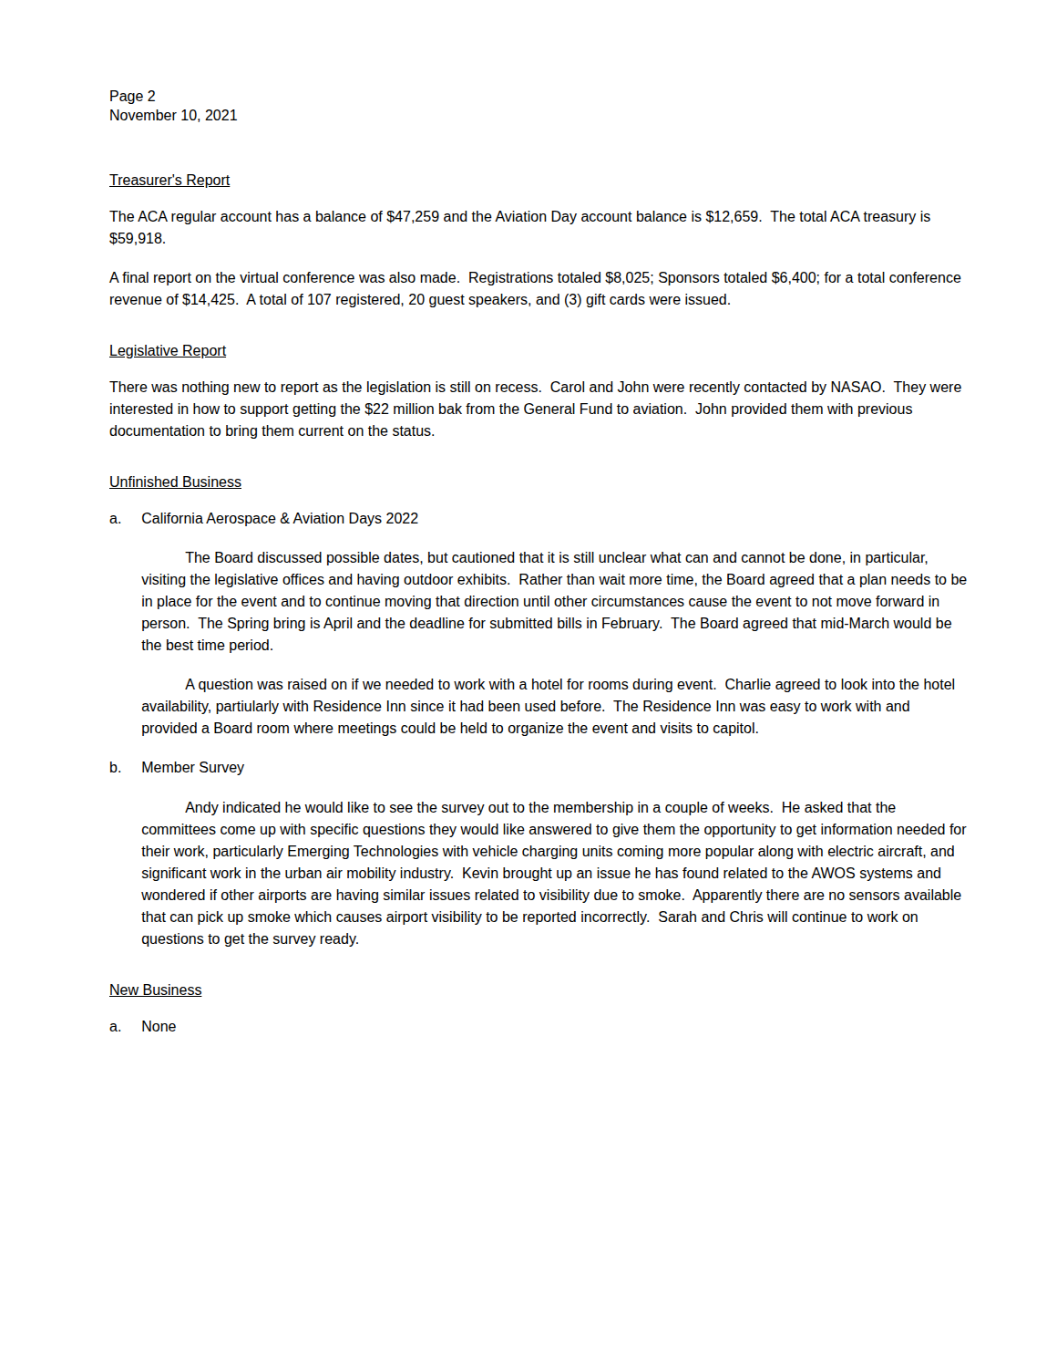Page 2
November 10, 2021
Treasurer's Report
The ACA regular account has a balance of $47,259 and the Aviation Day account balance is $12,659. The total ACA treasury is $59,918.
A final report on the virtual conference was also made. Registrations totaled $8,025; Sponsors totaled $6,400; for a total conference revenue of $14,425. A total of 107 registered, 20 guest speakers, and (3) gift cards were issued.
Legislative Report
There was nothing new to report as the legislation is still on recess. Carol and John were recently contacted by NASAO. They were interested in how to support getting the $22 million bak from the General Fund to aviation. John provided them with previous documentation to bring them current on the status.
Unfinished Business
a.
California Aerospace & Aviation Days 2022
The Board discussed possible dates, but cautioned that it is still unclear what can and cannot be done, in particular, visiting the legislative offices and having outdoor exhibits. Rather than wait more time, the Board agreed that a plan needs to be in place for the event and to continue moving that direction until other circumstances cause the event to not move forward in person. The Spring bring is April and the deadline for submitted bills in February. The Board agreed that mid-March would be the best time period.
A question was raised on if we needed to work with a hotel for rooms during event. Charlie agreed to look into the hotel availability, partiularly with Residence Inn since it had been used before. The Residence Inn was easy to work with and provided a Board room where meetings could be held to organize the event and visits to capitol.
b.
Member Survey
Andy indicated he would like to see the survey out to the membership in a couple of weeks. He asked that the committees come up with specific questions they would like answered to give them the opportunity to get information needed for their work, particularly Emerging Technologies with vehicle charging units coming more popular along with electric aircraft, and significant work in the urban air mobility industry. Kevin brought up an issue he has found related to the AWOS systems and wondered if other airports are having similar issues related to visibility due to smoke. Apparently there are no sensors available that can pick up smoke which causes airport visibility to be reported incorrectly. Sarah and Chris will continue to work on questions to get the survey ready.
New Business
a.
None